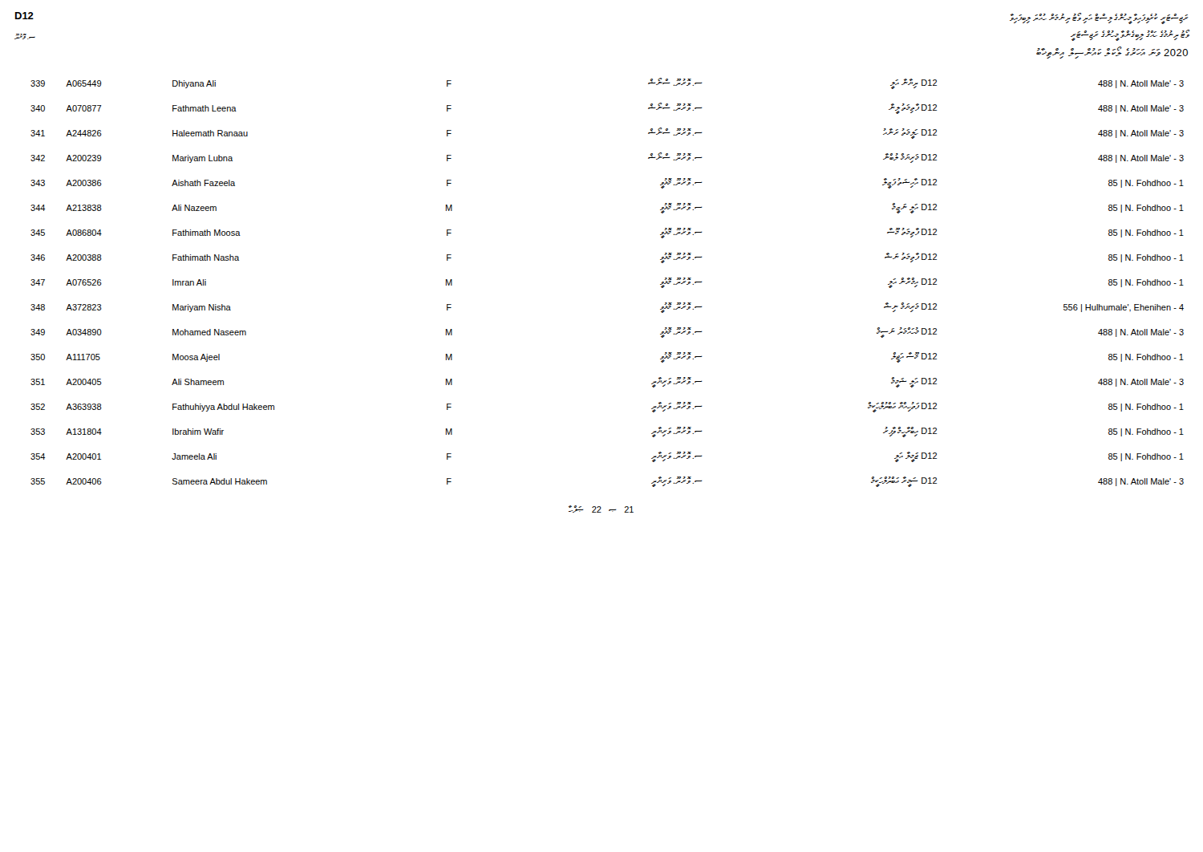D12
ސ. ވޮރުދޫ
ރަޖިސްޓަރީ ކުރެވިފައިވާ މީހުންގެ ލިސްޓް އަދި ވޯޓު ދިނުމަށް ހުއްދަ ލިބިފައިވާ
ވޯޓު ދިނުމުގެ ހައްގު ލިބިގެންވާ މީހުންގެ ރަޖިސްޓަރީ
2020 ވަނަ އަހަރުގެ ލޯކަލް ކައުންސިލް އިންތިޚާބު
| 339 | A065449 | Dhiyana Ali | F | ސ. ވޮރުދޫ، ސްނޯޝް | D12 ދިޔާނާ އަލީ | 488 / N. Atoll Male' - 3 |
| 340 | A070877 | Fathmath Leena | F | ސ. ވޮރުދޫ، ސްނޯޝް | D12 ފާތިމަތު ލީނާ | 488 / N. Atoll Male' - 3 |
| 341 | A244826 | Haleemath Ranaau | F | ސ. ވޮރުދޫ، ސްނޯޝް | D12 ހަލީމަތު ރަނާއު | 488 / N. Atoll Male' - 3 |
| 342 | A200239 | Mariyam Lubna | F | ސ. ވޮރުދޫ، ސްނޯޝް | D12 މަރިޔަމް ލުބްނާ | 488 / N. Atoll Male' - 3 |
| 343 | A200386 | Aishath Fazeela | F | ސ. ވޮރުދޫ، މޮޅުވީ | D12 އާއިޝަތު ފަޒީލާ | 85 / N. Fohdhoo - 1 |
| 344 | A213838 | Ali Nazeem | M | ސ. ވޮރުދޫ، މޮޅުވީ | D12 އަލީ ނަޒީމް | 85 / N. Fohdhoo - 1 |
| 345 | A086804 | Fathimath Moosa | F | ސ. ވޮރުދޫ، މޮޅުވީ | D12 ފާތިމަތު މޫސާ | 85 / N. Fohdhoo - 1 |
| 346 | A200388 | Fathimath Nasha | F | ސ. ވޮރުދޫ، މޮޅުވީ | D12 ފާތިމަތު ނަޝާ | 85 / N. Fohdhoo - 1 |
| 347 | A076526 | Imran Ali | M | ސ. ވޮރުދޫ، މޮޅުވީ | D12 އިމްރާން އަލީ | 85 / N. Fohdhoo - 1 |
| 348 | A372823 | Mariyam Nisha | F | ސ. ވޮރުދޫ، މޮޅުވީ | D12 މަރިޔަމް ނިޝާ | 556 / Hulhumale', Ehenihen - 4 |
| 349 | A034890 | Mohamed Naseem | M | ސ. ވޮރުދޫ، މޮޅުވީ | D12 މުޙައްމަދު ނަސީމް | 488 / N. Atoll Male' - 3 |
| 350 | A111705 | Moosa Ajeel | M | ސ. ވޮރުދޫ، މޮޅުވީ | D12 މޫސާ އަޖީލް | 85 / N. Fohdhoo - 1 |
| 351 | A200405 | Ali Shameem | M | ސ. ވޮރުދޫ، ވަރިޔާދީ | D12 އަލީ ޝަމީމް | 488 / N. Atoll Male' - 3 |
| 352 | A363938 | Fathuhiyya Abdul Hakeem | F | ސ. ވޮރުދޫ، ވަރިޔާދީ | D12 ފަތުހިއްޔާ ޢަބްދުލްޙަކީމް | 85 / N. Fohdhoo - 1 |
| 353 | A131804 | Ibrahim Wafir | M | ސ. ވޮރުދޫ، ވަރިޔާދީ | D12 އިބްރާހީމް ވާފިރު | 85 / N. Fohdhoo - 1 |
| 354 | A200401 | Jameela Ali | F | ސ. ވޮރުދޫ، ވަރިޔާދީ | D12 ޖަމީލާ އަލީ | 85 / N. Fohdhoo - 1 |
| 355 | A200406 | Sameera Abdul Hakeem | F | ސ. ވޮރުދޫ، ވަރިޔާދީ | D12 ސަމީރާ ޢަބްދުލްޙަކީމް | 488 / N. Atoll Male' - 3 |
21 ޞ 22 ޞަފްޙާ